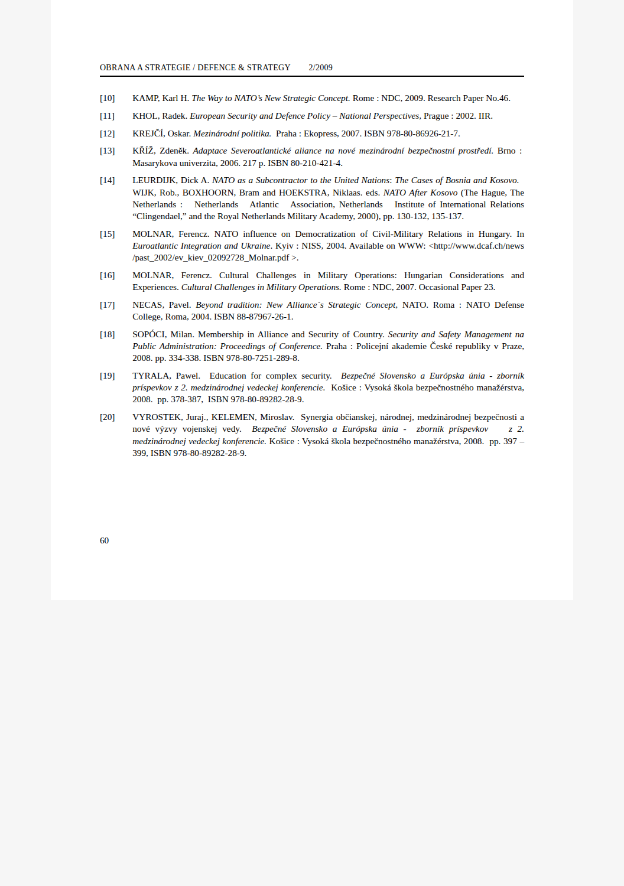OBRANA A STRATEGIE / DEFENCE & STRATEGY 2/2009
[10] KAMP, Karl H. The Way to NATO’s New Strategic Concept. Rome : NDC, 2009. Research Paper No.46.
[11] KHOL, Radek. European Security and Defence Policy – National Perspectives, Prague : 2002. IIR.
[12] KREJČÍ, Oskar. Mezinárodní politika. Praha : Ekopress, 2007. ISBN 978-80-86926-21-7.
[13] KŘÍŽ, Zdeněk. Adaptace Severoatlantické aliance na nové mezinárodní bezpečnostní prostředí. Brno : Masarykova univerzita, 2006. 217 p. ISBN 80-210-421-4.
[14] LEURDIJK, Dick A. NATO as a Subcontractor to the United Nations: The Cases of Bosnia and Kosovo. WIJK, Rob., BOXHOORN, Bram and HOEKSTRA, Niklaas. eds. NATO After Kosovo (The Hague, The Netherlands : Netherlands Atlantic Association, Netherlands Institute of International Relations “Clingendael,” and the Royal Netherlands Military Academy, 2000), pp. 130-132, 135-137.
[15] MOLNAR, Ferencz. NATO influence on Democratization of Civil-Military Relations in Hungary. In Euroatlantic Integration and Ukraine. Kyiv : NISS, 2004. Available on WWW: <http://www.dcaf.ch/news /past_2002/ev_kiev_02092728_Molnar.pdf >.
[16] MOLNAR, Ferencz. Cultural Challenges in Military Operations: Hungarian Considerations and Experiences. Cultural Challenges in Military Operations. Rome : NDC, 2007. Occasional Paper 23.
[17] NECAS, Pavel. Beyond tradition: New Alliance´s Strategic Concept, NATO. Roma : NATO Defense College, Roma, 2004. ISBN 88-87967-26-1.
[18] SOPÓCI, Milan. Membership in Alliance and Security of Country. Security and Safety Management na Public Administration: Proceedings of Conference. Praha : Policejní akademie České republiky v Praze, 2008. pp. 334-338. ISBN 978-80-7251-289-8.
[19] TYRALA, Pawel. Education for complex security. Bezpečné Slovensko a Európska únia - zborník príspevkov z 2. medzinárodnej vedeckej konferencie. Košice : Vysoká škola bezpečnostného manažérstva, 2008. pp. 378-387, ISBN 978-80-89282-28-9.
[20] VYROSTEK, Juraj., KELEMEN, Miroslav. Synergia občianskej, národnej, medzinárodnej bezpečnosti a nové výzvy vojenskej vedy. Bezpečné Slovensko a Európska únia - zborník príspevkov z 2. medzinárodnej vedeckej konferencie. Košice : Vysoká škola bezpečnostného manažérstva, 2008. pp. 397 – 399, ISBN 978-80-89282-28-9.
60